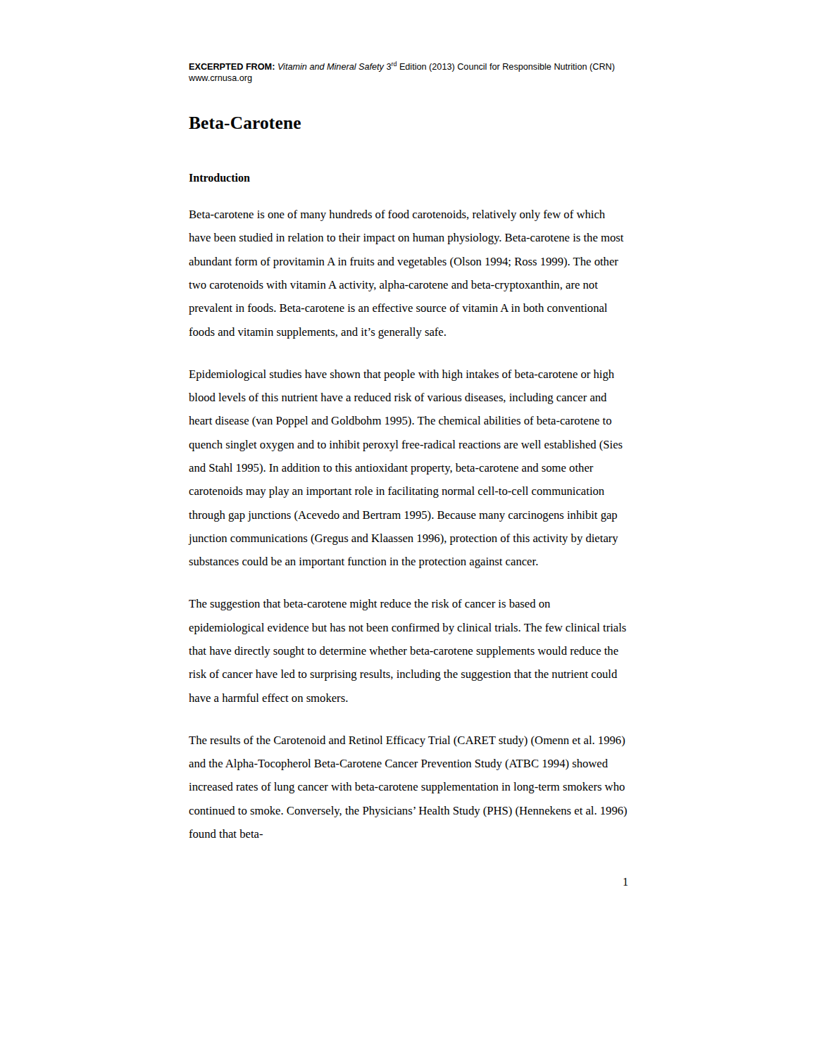EXCERPTED FROM: Vitamin and Mineral Safety 3rd Edition (2013) Council for Responsible Nutrition (CRN) www.crnusa.org
Beta-Carotene
Introduction
Beta-carotene is one of many hundreds of food carotenoids, relatively only few of which have been studied in relation to their impact on human physiology. Beta-carotene is the most abundant form of provitamin A in fruits and vegetables (Olson 1994; Ross 1999). The other two carotenoids with vitamin A activity, alpha-carotene and beta-cryptoxanthin, are not prevalent in foods. Beta-carotene is an effective source of vitamin A in both conventional foods and vitamin supplements, and it’s generally safe.
Epidemiological studies have shown that people with high intakes of beta-carotene or high blood levels of this nutrient have a reduced risk of various diseases, including cancer and heart disease (van Poppel and Goldbohm 1995). The chemical abilities of beta-carotene to quench singlet oxygen and to inhibit peroxyl free-radical reactions are well established (Sies and Stahl 1995). In addition to this antioxidant property, beta-carotene and some other carotenoids may play an important role in facilitating normal cell-to-cell communication through gap junctions (Acevedo and Bertram 1995). Because many carcinogens inhibit gap junction communications (Gregus and Klaassen 1996), protection of this activity by dietary substances could be an important function in the protection against cancer.
The suggestion that beta-carotene might reduce the risk of cancer is based on epidemiological evidence but has not been confirmed by clinical trials. The few clinical trials that have directly sought to determine whether beta-carotene supplements would reduce the risk of cancer have led to surprising results, including the suggestion that the nutrient could have a harmful effect on smokers.
The results of the Carotenoid and Retinol Efficacy Trial (CARET study) (Omenn et al. 1996) and the Alpha-Tocopherol Beta-Carotene Cancer Prevention Study (ATBC 1994) showed increased rates of lung cancer with beta-carotene supplementation in long-term smokers who continued to smoke. Conversely, the Physicians’ Health Study (PHS) (Hennekens et al. 1996) found that beta-
1